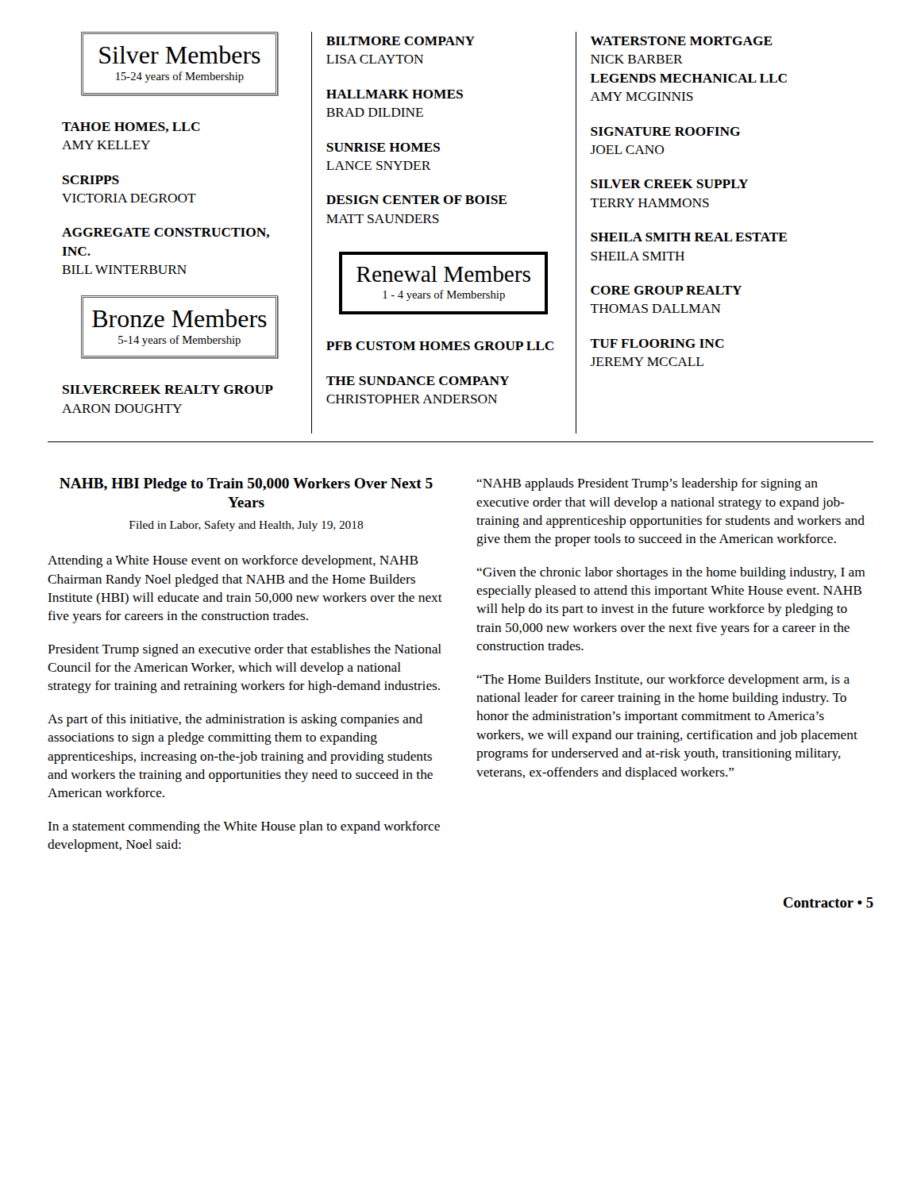Silver Members
15-24 years of Membership
Tahoe Homes, LLC
Amy Kelley
Scripps
Victoria DeGroot
Aggregate Construction, Inc.
Bill Winterburn
Bronze Members
5-14 years of Membership
Silvercreek Realty Group
Aaron Doughty
Biltmore Company
Lisa Clayton
Hallmark Homes
Brad Dildine
Sunrise Homes
Lance Snyder
Design Center of Boise
Matt Saunders
Renewal Members
1 - 4 years of Membership
PFB Custom Homes Group LLC
The Sundance Company
Christopher Anderson
Waterstone Mortgage
Nick Barber
Legends Mechanical LLC
Amy McGinnis
Signature Roofing
Joel Cano
Silver Creek Supply
Terry Hammons
Sheila Smith Real Estate
Sheila Smith
Core Group Realty
Thomas Dallman
Tuf Flooring Inc
Jeremy McCall
NAHB, HBI Pledge to Train 50,000 Workers Over Next 5 Years
Filed in Labor, Safety and Health, July 19, 2018
Attending a White House event on workforce development, NAHB Chairman Randy Noel pledged that NAHB and the Home Builders Institute (HBI) will educate and train 50,000 new workers over the next five years for careers in the construction trades.
President Trump signed an executive order that establishes the National Council for the American Worker, which will develop a national strategy for training and retraining workers for high-demand industries.
As part of this initiative, the administration is asking companies and associations to sign a pledge committing them to expanding apprenticeships, increasing on-the-job training and providing students and workers the training and opportunities they need to succeed in the American workforce.
In a statement commending the White House plan to expand workforce development, Noel said:
“NAHB applauds President Trump’s leadership for signing an executive order that will develop a national strategy to expand job-training and apprenticeship opportunities for students and workers and give them the proper tools to succeed in the American workforce.
“Given the chronic labor shortages in the home building industry, I am especially pleased to attend this important White House event. NAHB will help do its part to invest in the future workforce by pledging to train 50,000 new workers over the next five years for a career in the construction trades.
“The Home Builders Institute, our workforce development arm, is a national leader for career training in the home building industry. To honor the administration’s important commitment to America’s workers, we will expand our training, certification and job placement programs for underserved and at-risk youth, transitioning military, veterans, ex-offenders and displaced workers.”
Contractor • 5